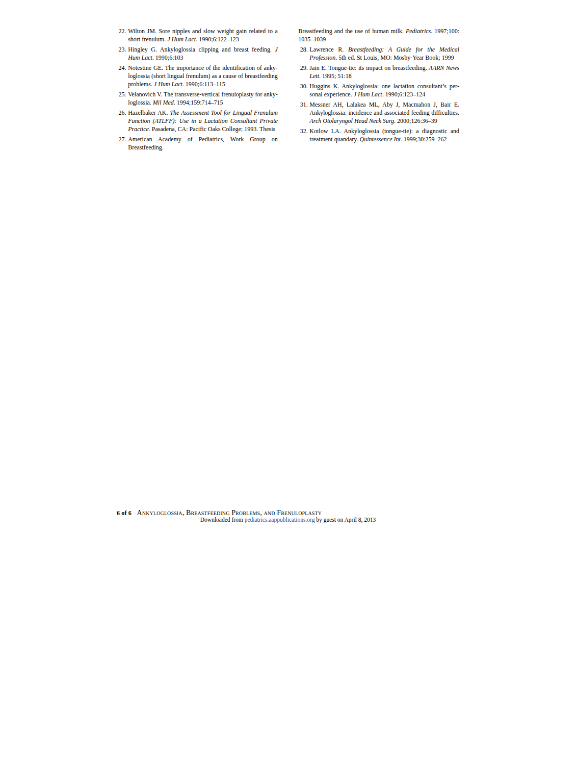22. Wilton JM. Sore nipples and slow weight gain related to a short frenulum. J Hum Lact. 1990;6:122–123
23. Hingley G. Ankyloglossia clipping and breast feeding. J Hum Lact. 1990;6:103
24. Notestine GE. The importance of the identification of ankyloglossia (short lingual frenulum) as a cause of breastfeeding problems. J Hum Lact. 1990;6:113–115
25. Velanovich V. The transverse-vertical frenuloplasty for ankyloglossia. Mil Med. 1994;159:714–715
26. Hazelbaker AK. The Assessment Tool for Lingual Frenulum Function (ATLFF): Use in a Lactation Consultant Private Practice. Pasadena, CA: Pacific Oaks College; 1993. Thesis
27. American Academy of Pediatrics, Work Group on Breastfeeding.
Breastfeeding and the use of human milk. Pediatrics. 1997;100: 1035–1039
28. Lawrence R. Breastfeeding: A Guide for the Medical Profession. 5th ed. St Louis, MO: Mosby-Year Book; 1999
29. Jain E. Tongue-tie: its impact on breastfeeding. AARN News Lett. 1995; 51:18
30. Huggins K. Ankyloglossia: one lactation consultant’s personal experience. J Hum Lact. 1990;6:123–124
31. Messner AH, Lalakea ML, Aby J, Macmahon J, Bair E. Ankyloglossia: incidence and associated feeding difficulties. Arch Otolaryngol Head Neck Surg. 2000;126:36–39
32. Kotlow LA. Ankyloglossia (tongue-tie): a diagnostic and treatment quandary. Quintessence Int. 1999;30:259–262
6 of 6 Ankyloglossia, Breastfeeding Problems, and Frenuloplasty
Downloaded from pediatrics.aappublications.org by guest on April 8, 2013